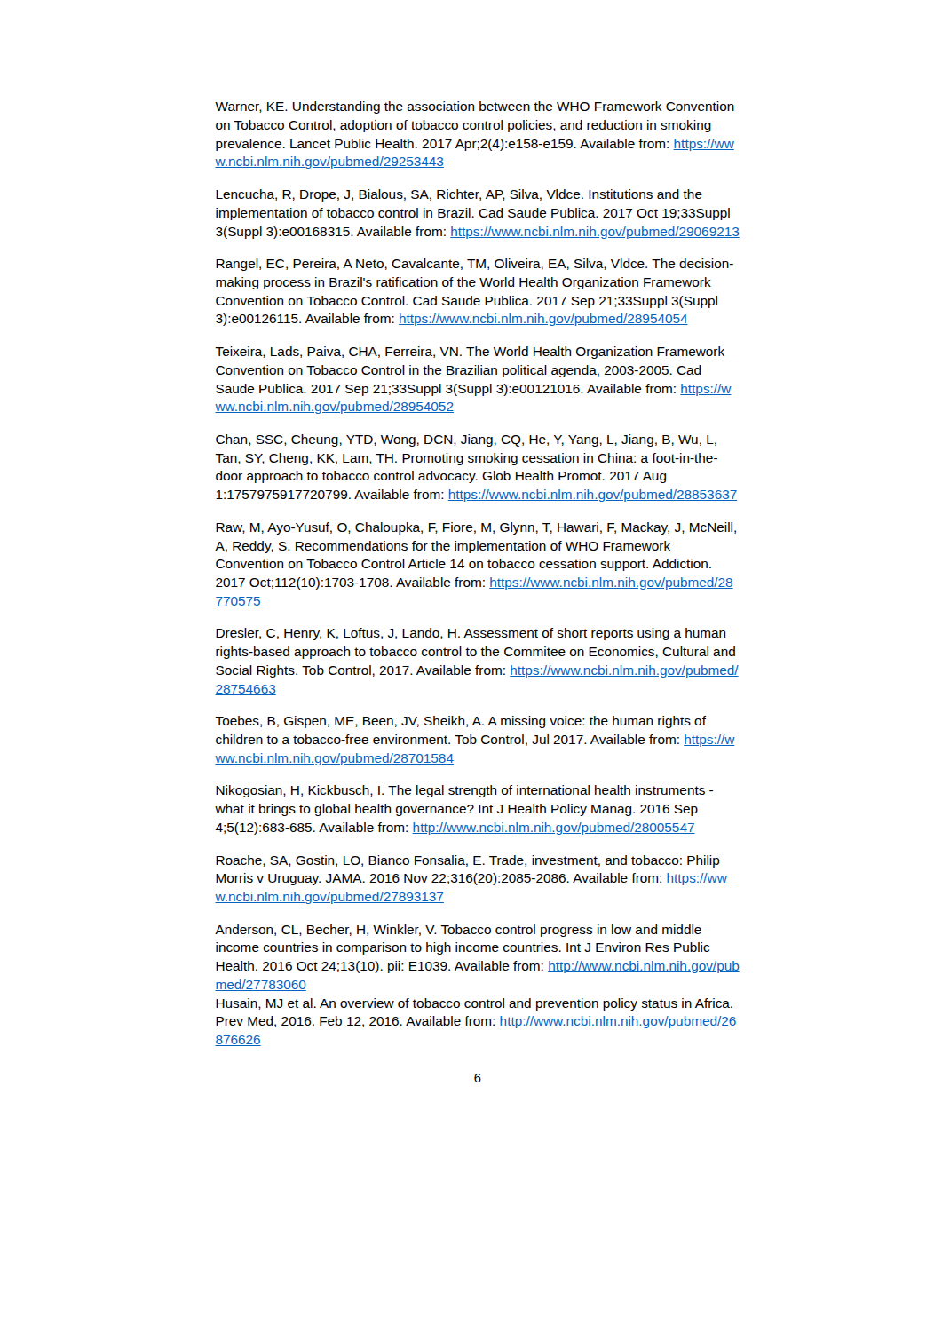Warner, KE. Understanding the association between the WHO Framework Convention on Tobacco Control, adoption of tobacco control policies, and reduction in smoking prevalence. Lancet Public Health. 2017 Apr;2(4):e158-e159. Available from: https://www.ncbi.nlm.nih.gov/pubmed/29253443
Lencucha, R, Drope, J, Bialous, SA, Richter, AP, Silva, Vldce. Institutions and the implementation of tobacco control in Brazil. Cad Saude Publica. 2017 Oct 19;33Suppl 3(Suppl 3):e00168315. Available from: https://www.ncbi.nlm.nih.gov/pubmed/29069213
Rangel, EC, Pereira, A Neto, Cavalcante, TM, Oliveira, EA, Silva, Vldce. The decision-making process in Brazil's ratification of the World Health Organization Framework Convention on Tobacco Control. Cad Saude Publica. 2017 Sep 21;33Suppl 3(Suppl 3):e00126115. Available from: https://www.ncbi.nlm.nih.gov/pubmed/28954054
Teixeira, Lads, Paiva, CHA, Ferreira, VN. The World Health Organization Framework Convention on Tobacco Control in the Brazilian political agenda, 2003-2005. Cad Saude Publica. 2017 Sep 21;33Suppl 3(Suppl 3):e00121016. Available from: https://www.ncbi.nlm.nih.gov/pubmed/28954052
Chan, SSC, Cheung, YTD, Wong, DCN, Jiang, CQ, He, Y, Yang, L, Jiang, B, Wu, L, Tan, SY, Cheng, KK, Lam, TH. Promoting smoking cessation in China: a foot-in-the-door approach to tobacco control advocacy. Glob Health Promot. 2017 Aug 1:1757975917720799. Available from: https://www.ncbi.nlm.nih.gov/pubmed/28853637
Raw, M, Ayo-Yusuf, O, Chaloupka, F, Fiore, M, Glynn, T, Hawari, F, Mackay, J, McNeill, A, Reddy, S. Recommendations for the implementation of WHO Framework Convention on Tobacco Control Article 14 on tobacco cessation support. Addiction. 2017 Oct;112(10):1703-1708. Available from: https://www.ncbi.nlm.nih.gov/pubmed/28770575
Dresler, C, Henry, K, Loftus, J, Lando, H. Assessment of short reports using a human rights-based approach to tobacco control to the Commitee on Economics, Cultural and Social Rights. Tob Control, 2017. Available from: https://www.ncbi.nlm.nih.gov/pubmed/28754663
Toebes, B, Gispen, ME, Been, JV, Sheikh, A. A missing voice: the human rights of children to a tobacco-free environment. Tob Control, Jul 2017. Available from: https://www.ncbi.nlm.nih.gov/pubmed/28701584
Nikogosian, H, Kickbusch, I. The legal strength of international health instruments - what it brings to global health governance? Int J Health Policy Manag. 2016 Sep 4;5(12):683-685. Available from: http://www.ncbi.nlm.nih.gov/pubmed/28005547
Roache, SA, Gostin, LO, Bianco Fonsalia, E. Trade, investment, and tobacco: Philip Morris v Uruguay. JAMA. 2016 Nov 22;316(20):2085-2086. Available from: https://www.ncbi.nlm.nih.gov/pubmed/27893137
Anderson, CL, Becher, H, Winkler, V. Tobacco control progress in low and middle income countries in comparison to high income countries. Int J Environ Res Public Health. 2016 Oct 24;13(10). pii: E1039. Available from: http://www.ncbi.nlm.nih.gov/pubmed/27783060
Husain, MJ et al. An overview of tobacco control and prevention policy status in Africa. Prev Med, 2016. Feb 12, 2016. Available from: http://www.ncbi.nlm.nih.gov/pubmed/26876626
6